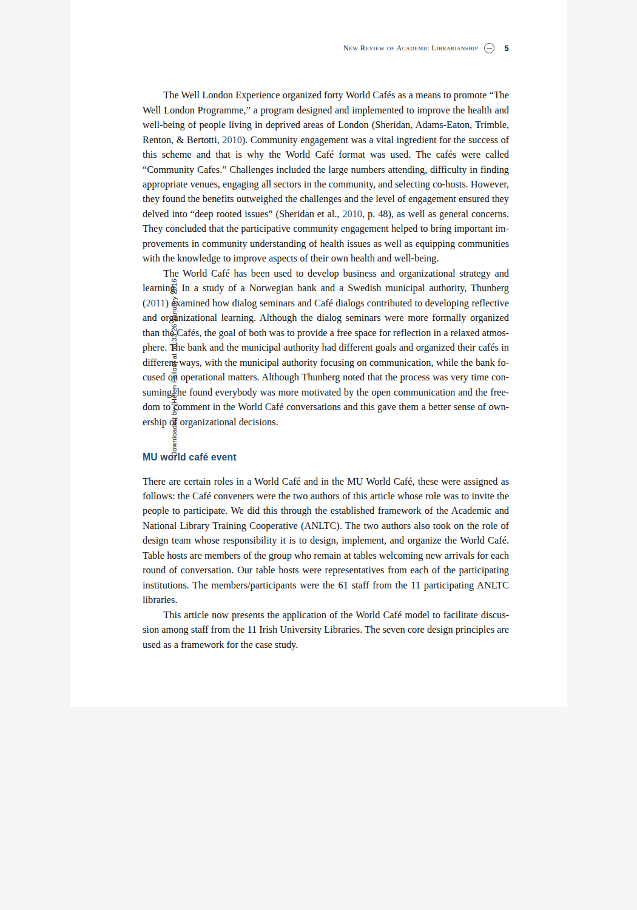Downloaded by [Helen Fallon] at 00:33 26 January 2016
New Review of Academic Librarianship 5
The Well London Experience organized forty World Cafés as a means to promote “The Well London Programme,” a program designed and implemented to improve the health and well-being of people living in deprived areas of London (Sheridan, Adams-Eaton, Trimble, Renton, & Bertotti, 2010). Community engagement was a vital ingredient for the success of this scheme and that is why the World Café format was used. The cafés were called “Community Cafes.” Challenges included the large numbers attending, difficulty in finding appropriate venues, engaging all sectors in the community, and selecting co-hosts. However, they found the benefits outweighed the challenges and the level of engagement ensured they delved into “deep rooted issues” (Sheridan et al., 2010, p. 48), as well as general concerns. They concluded that the participative community engagement helped to bring important improvements in community understanding of health issues as well as equipping communities with the knowledge to improve aspects of their own health and well-being.
The World Café has been used to develop business and organizational strategy and learning. In a study of a Norwegian bank and a Swedish municipal authority, Thunberg (2011) examined how dialog seminars and Café dialogs contributed to developing reflective and organizational learning. Although the dialog seminars were more formally organized than the Cafés, the goal of both was to provide a free space for reflection in a relaxed atmosphere. The bank and the municipal authority had different goals and organized their cafés in different ways, with the municipal authority focusing on communication, while the bank focused on operational matters. Although Thunberg noted that the process was very time consuming, he found everybody was more motivated by the open communication and the freedom to comment in the World Café conversations and this gave them a better sense of ownership of organizational decisions.
MU world café event
There are certain roles in a World Café and in the MU World Café, these were assigned as follows: the Café conveners were the two authors of this article whose role was to invite the people to participate. We did this through the established framework of the Academic and National Library Training Cooperative (ANLTC). The two authors also took on the role of design team whose responsibility it is to design, implement, and organize the World Café. Table hosts are members of the group who remain at tables welcoming new arrivals for each round of conversation. Our table hosts were representatives from each of the participating institutions. The members/participants were the 61 staff from the 11 participating ANLTC libraries.
This article now presents the application of the World Café model to facilitate discussion among staff from the 11 Irish University Libraries. The seven core design principles are used as a framework for the case study.